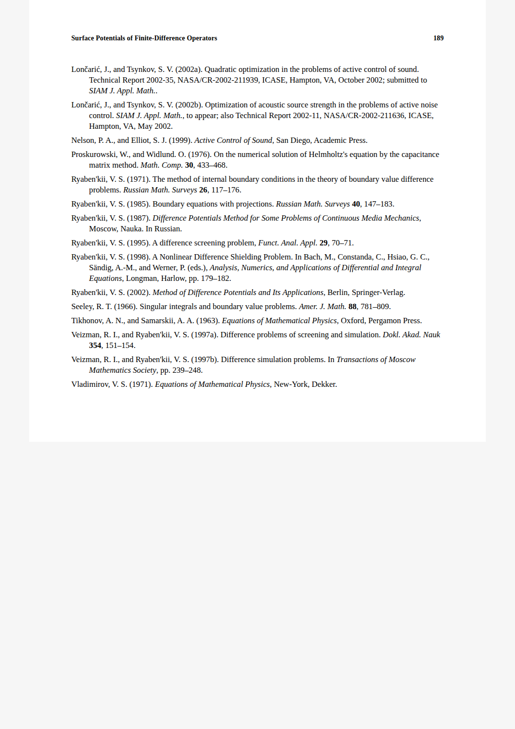Surface Potentials of Finite-Difference Operators 189
Lončarić, J., and Tsynkov, S. V. (2002a). Quadratic optimization in the problems of active control of sound. Technical Report 2002-35, NASA/CR-2002-211939, ICASE, Hampton, VA, October 2002; submitted to SIAM J. Appl. Math..
Lončarić, J., and Tsynkov, S. V. (2002b). Optimization of acoustic source strength in the problems of active noise control. SIAM J. Appl. Math., to appear; also Technical Report 2002-11, NASA/CR-2002-211636, ICASE, Hampton, VA, May 2002.
Nelson, P. A., and Elliot, S. J. (1999). Active Control of Sound, San Diego, Academic Press.
Proskurowski, W., and Widlund. O. (1976). On the numerical solution of Helmholtz's equation by the capacitance matrix method. Math. Comp. 30, 433–468.
Ryaben'kii, V. S. (1971). The method of internal boundary conditions in the theory of boundary value difference problems. Russian Math. Surveys 26, 117–176.
Ryaben'kii, V. S. (1985). Boundary equations with projections. Russian Math. Surveys 40, 147–183.
Ryaben'kii, V. S. (1987). Difference Potentials Method for Some Problems of Continuous Media Mechanics, Moscow, Nauka. In Russian.
Ryaben'kii, V. S. (1995). A difference screening problem, Funct. Anal. Appl. 29, 70–71.
Ryaben'kii, V. S. (1998). A Nonlinear Difference Shielding Problem. In Bach, M., Constanda, C., Hsiao, G. C., Sändig, A.-M., and Werner, P. (eds.), Analysis, Numerics, and Applications of Differential and Integral Equations, Longman, Harlow, pp. 179–182.
Ryaben'kii, V. S. (2002). Method of Difference Potentials and Its Applications, Berlin, Springer-Verlag.
Seeley, R. T. (1966). Singular integrals and boundary value problems. Amer. J. Math. 88, 781–809.
Tikhonov, A. N., and Samarskii, A. A. (1963). Equations of Mathematical Physics, Oxford, Pergamon Press.
Veizman, R. I., and Ryaben'kii, V. S. (1997a). Difference problems of screening and simulation. Dokl. Akad. Nauk 354, 151–154.
Veizman, R. I., and Ryaben'kii, V. S. (1997b). Difference simulation problems. In Transactions of Moscow Mathematics Society, pp. 239–248.
Vladimirov, V. S. (1971). Equations of Mathematical Physics, New-York, Dekker.